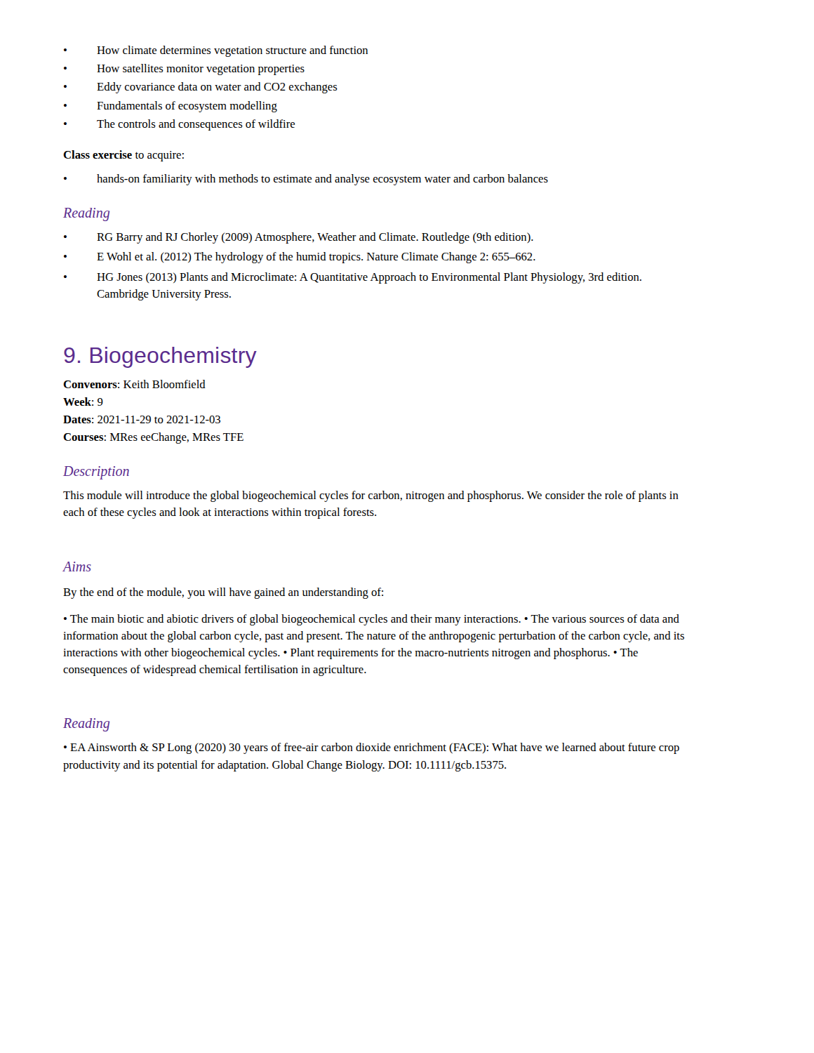How climate determines vegetation structure and function
How satellites monitor vegetation properties
Eddy covariance data on water and CO2 exchanges
Fundamentals of ecosystem modelling
The controls and consequences of wildfire
Class exercise to acquire:
hands-on familiarity with methods to estimate and analyse ecosystem water and carbon balances
Reading
RG Barry and RJ Chorley (2009) Atmosphere, Weather and Climate. Routledge (9th edition).
E Wohl et al. (2012) The hydrology of the humid tropics. Nature Climate Change 2: 655–662.
HG Jones (2013) Plants and Microclimate: A Quantitative Approach to Environmental Plant Physiology, 3rd edition. Cambridge University Press.
9. Biogeochemistry
Convenors: Keith Bloomfield
Week: 9
Dates: 2021-11-29 to 2021-12-03
Courses: MRes eeChange, MRes TFE
Description
This module will introduce the global biogeochemical cycles for carbon, nitrogen and phosphorus. We consider the role of plants in each of these cycles and look at interactions within tropical forests.
Aims
By the end of the module, you will have gained an understanding of:
• The main biotic and abiotic drivers of global biogeochemical cycles and their many interactions. • The various sources of data and information about the global carbon cycle, past and present. The nature of the anthropogenic perturbation of the carbon cycle, and its interactions with other biogeochemical cycles. • Plant requirements for the macro-nutrients nitrogen and phosphorus. • The consequences of widespread chemical fertilisation in agriculture.
Reading
• EA Ainsworth & SP Long (2020) 30 years of free-air carbon dioxide enrichment (FACE): What have we learned about future crop productivity and its potential for adaptation. Global Change Biology. DOI: 10.1111/gcb.15375.